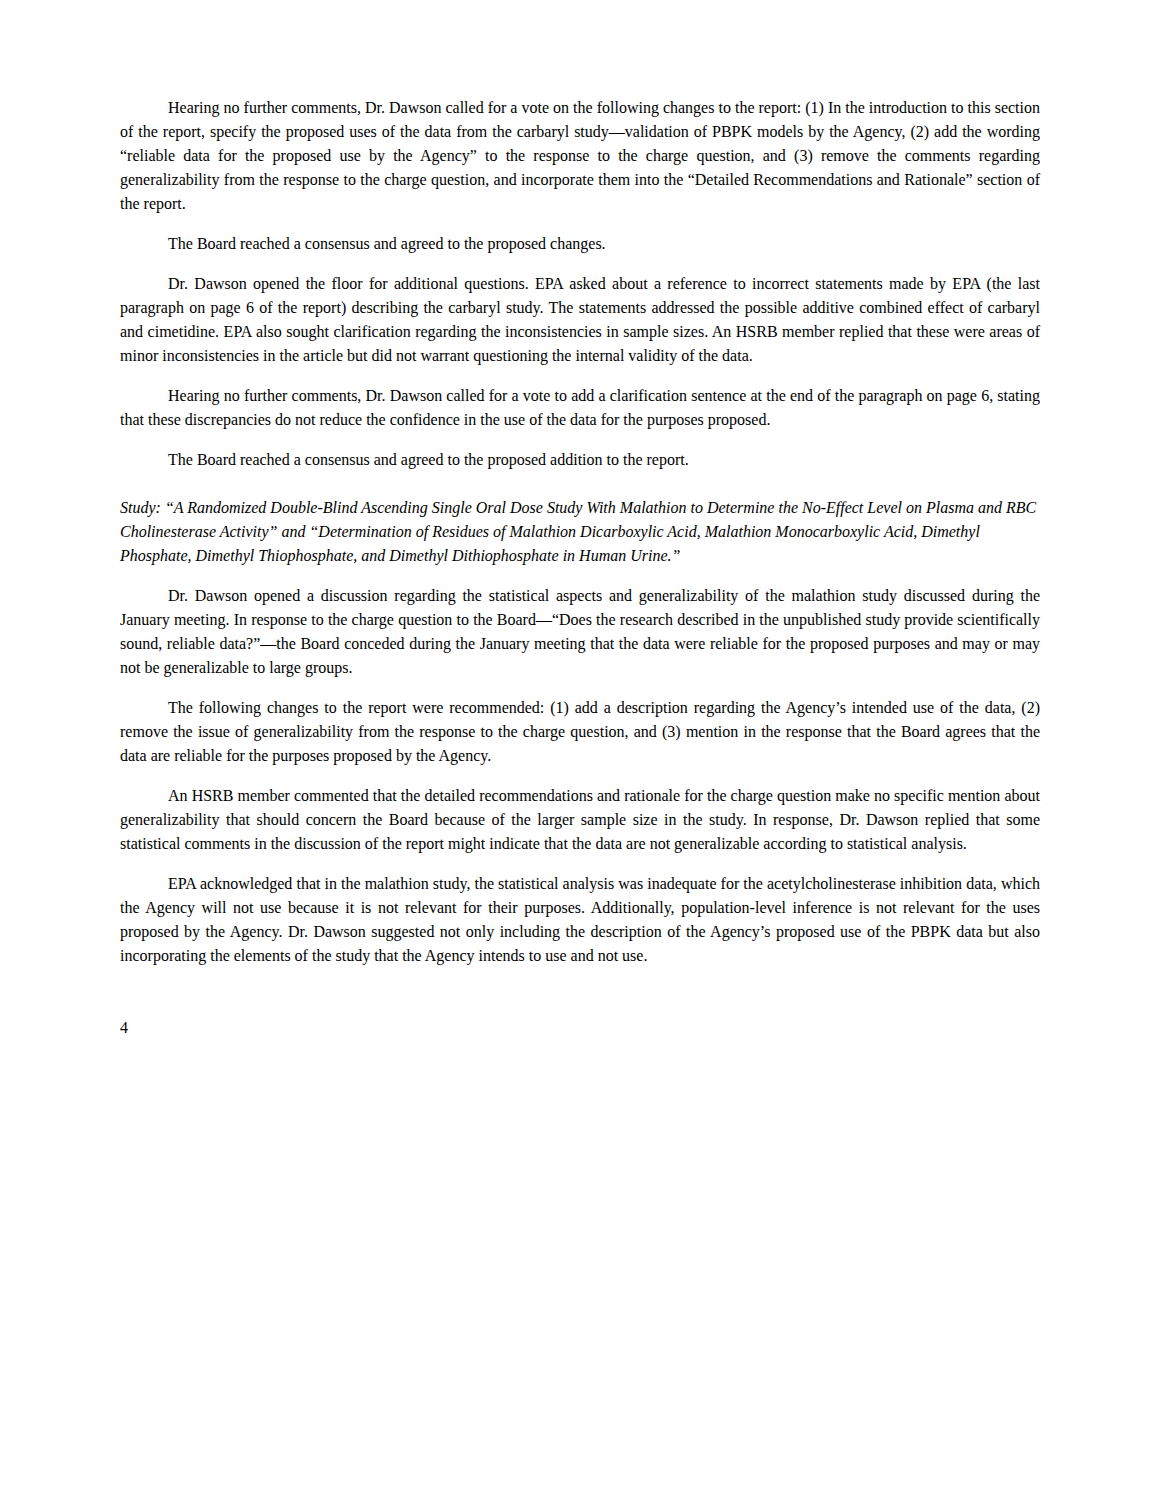Hearing no further comments, Dr. Dawson called for a vote on the following changes to the report: (1) In the introduction to this section of the report, specify the proposed uses of the data from the carbaryl study—validation of PBPK models by the Agency, (2) add the wording “reliable data for the proposed use by the Agency” to the response to the charge question, and (3) remove the comments regarding generalizability from the response to the charge question, and incorporate them into the “Detailed Recommendations and Rationale” section of the report.
The Board reached a consensus and agreed to the proposed changes.
Dr. Dawson opened the floor for additional questions. EPA asked about a reference to incorrect statements made by EPA (the last paragraph on page 6 of the report) describing the carbaryl study. The statements addressed the possible additive combined effect of carbaryl and cimetidine. EPA also sought clarification regarding the inconsistencies in sample sizes. An HSRB member replied that these were areas of minor inconsistencies in the article but did not warrant questioning the internal validity of the data.
Hearing no further comments, Dr. Dawson called for a vote to add a clarification sentence at the end of the paragraph on page 6, stating that these discrepancies do not reduce the confidence in the use of the data for the purposes proposed.
The Board reached a consensus and agreed to the proposed addition to the report.
Study: “A Randomized Double-Blind Ascending Single Oral Dose Study With Malathion to Determine the No-Effect Level on Plasma and RBC Cholinesterase Activity” and “Determination of Residues of Malathion Dicarboxylic Acid, Malathion Monocarboxylic Acid, Dimethyl Phosphate, Dimethyl Thiophosphate, and Dimethyl Dithiophosphate in Human Urine.”
Dr. Dawson opened a discussion regarding the statistical aspects and generalizability of the malathion study discussed during the January meeting. In response to the charge question to the Board—“Does the research described in the unpublished study provide scientifically sound, reliable data?”—the Board conceded during the January meeting that the data were reliable for the proposed purposes and may or may not be generalizable to large groups.
The following changes to the report were recommended: (1) add a description regarding the Agency’s intended use of the data, (2) remove the issue of generalizability from the response to the charge question, and (3) mention in the response that the Board agrees that the data are reliable for the purposes proposed by the Agency.
An HSRB member commented that the detailed recommendations and rationale for the charge question make no specific mention about generalizability that should concern the Board because of the larger sample size in the study. In response, Dr. Dawson replied that some statistical comments in the discussion of the report might indicate that the data are not generalizable according to statistical analysis.
EPA acknowledged that in the malathion study, the statistical analysis was inadequate for the acetylcholinesterase inhibition data, which the Agency will not use because it is not relevant for their purposes. Additionally, population-level inference is not relevant for the uses proposed by the Agency. Dr. Dawson suggested not only including the description of the Agency’s proposed use of the PBPK data but also incorporating the elements of the study that the Agency intends to use and not use.
4